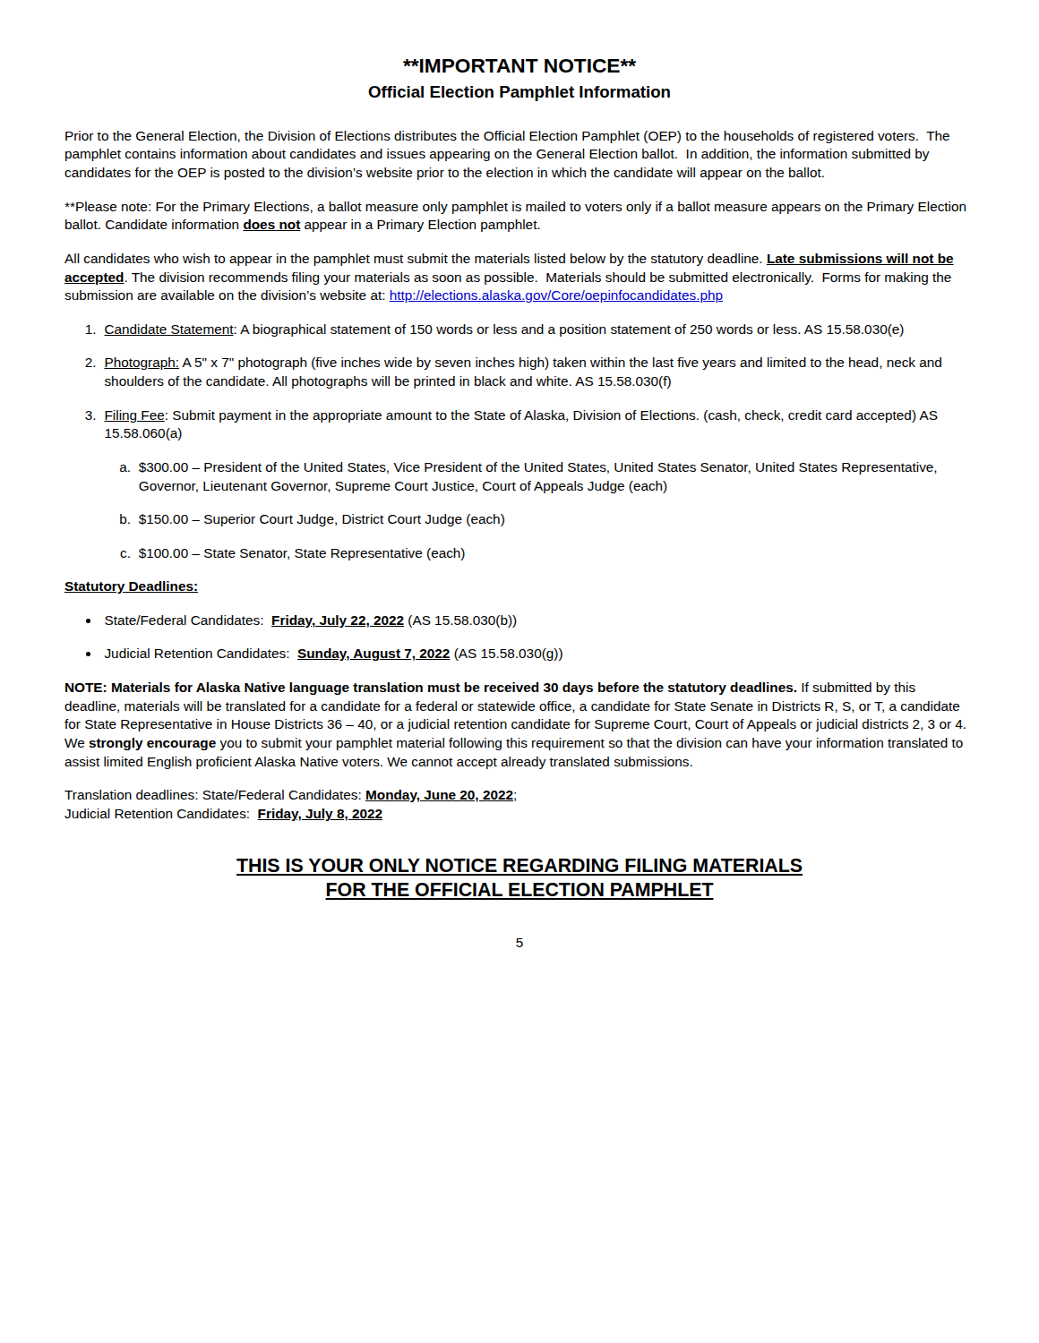**IMPORTANT NOTICE**
Official Election Pamphlet Information
Prior to the General Election, the Division of Elections distributes the Official Election Pamphlet (OEP) to the households of registered voters. The pamphlet contains information about candidates and issues appearing on the General Election ballot. In addition, the information submitted by candidates for the OEP is posted to the division’s website prior to the election in which the candidate will appear on the ballot.
**Please note: For the Primary Elections, a ballot measure only pamphlet is mailed to voters only if a ballot measure appears on the Primary Election ballot. Candidate information does not appear in a Primary Election pamphlet.
All candidates who wish to appear in the pamphlet must submit the materials listed below by the statutory deadline. Late submissions will not be accepted. The division recommends filing your materials as soon as possible. Materials should be submitted electronically. Forms for making the submission are available on the division’s website at: http://elections.alaska.gov/Core/oepinfocandidates.php
Candidate Statement: A biographical statement of 150 words or less and a position statement of 250 words or less. AS 15.58.030(e)
Photograph: A 5" x 7" photograph (five inches wide by seven inches high) taken within the last five years and limited to the head, neck and shoulders of the candidate. All photographs will be printed in black and white. AS 15.58.030(f)
Filing Fee: Submit payment in the appropriate amount to the State of Alaska, Division of Elections. (cash, check, credit card accepted) AS 15.58.060(a)
$300.00 – President of the United States, Vice President of the United States, United States Senator, United States Representative, Governor, Lieutenant Governor, Supreme Court Justice, Court of Appeals Judge (each)
$150.00 – Superior Court Judge, District Court Judge (each)
$100.00 – State Senator, State Representative (each)
Statutory Deadlines:
State/Federal Candidates: Friday, July 22, 2022 (AS 15.58.030(b))
Judicial Retention Candidates: Sunday, August 7, 2022 (AS 15.58.030(g))
NOTE: Materials for Alaska Native language translation must be received 30 days before the statutory deadlines. If submitted by this deadline, materials will be translated for a candidate for a federal or statewide office, a candidate for State Senate in Districts R, S, or T, a candidate for State Representative in House Districts 36 – 40, or a judicial retention candidate for Supreme Court, Court of Appeals or judicial districts 2, 3 or 4. We strongly encourage you to submit your pamphlet material following this requirement so that the division can have your information translated to assist limited English proficient Alaska Native voters. We cannot accept already translated submissions.
Translation deadlines: State/Federal Candidates: Monday, June 20, 2022;
Judicial Retention Candidates: Friday, July 8, 2022
THIS IS YOUR ONLY NOTICE REGARDING FILING MATERIALS
FOR THE OFFICIAL ELECTION PAMPHLET
5